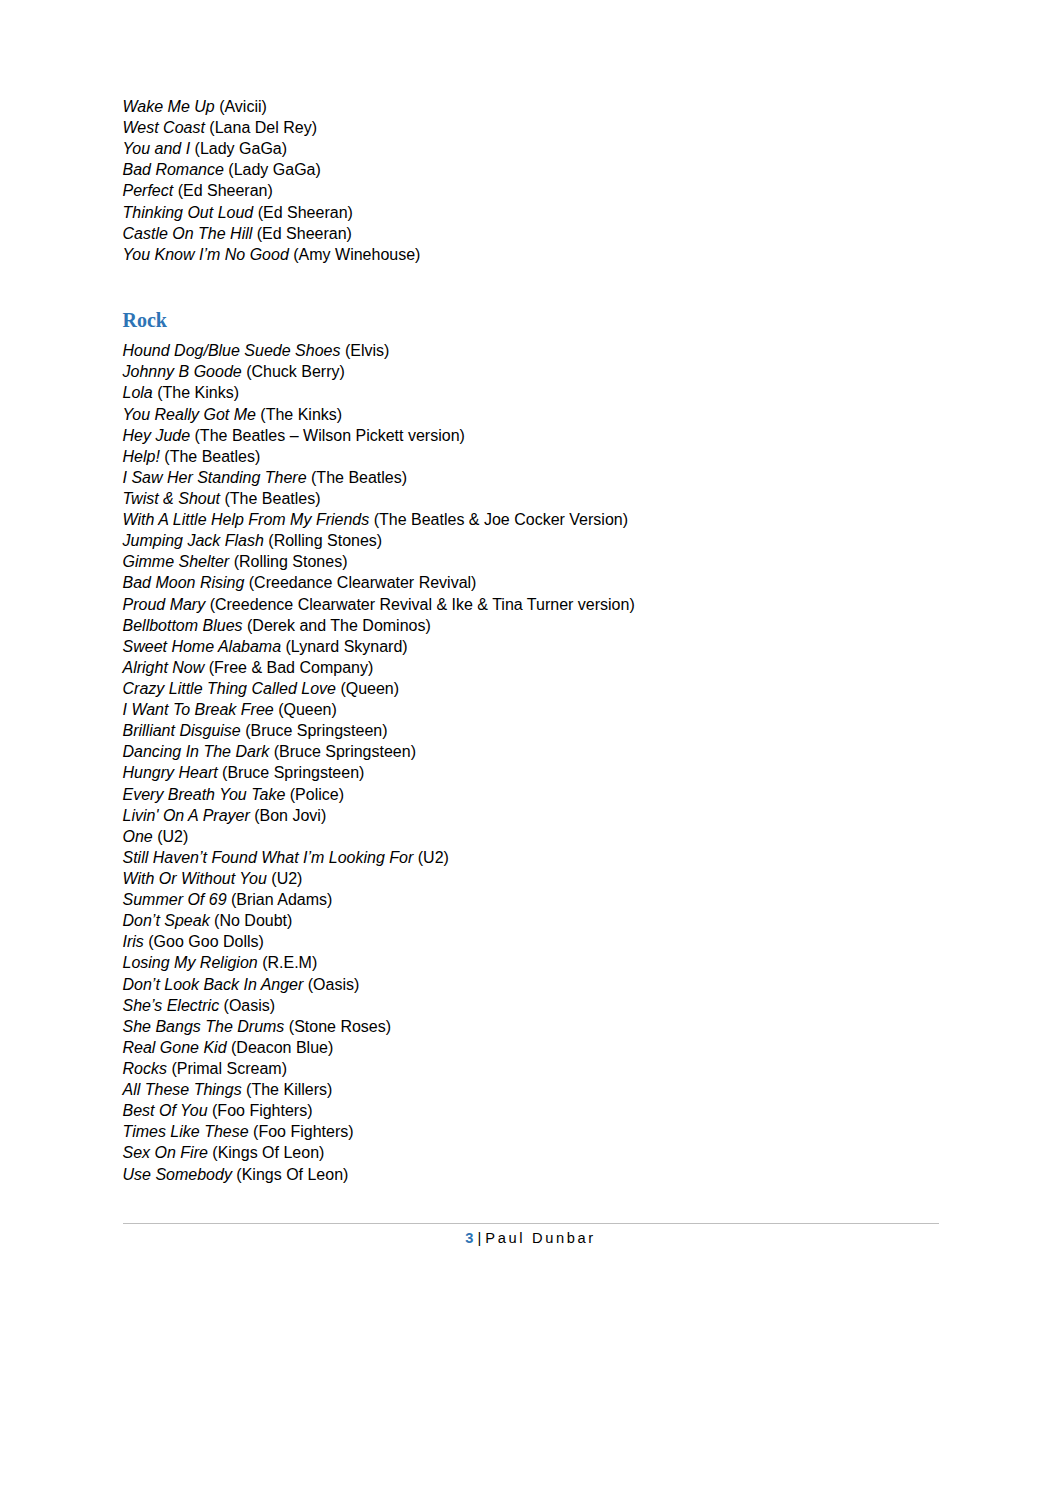Wake Me Up (Avicii)
West Coast (Lana Del Rey)
You and I (Lady GaGa)
Bad Romance (Lady GaGa)
Perfect (Ed Sheeran)
Thinking Out Loud (Ed Sheeran)
Castle On The Hill (Ed Sheeran)
You Know I’m No Good (Amy Winehouse)
Rock
Hound Dog/Blue Suede Shoes (Elvis)
Johnny B Goode (Chuck Berry)
Lola (The Kinks)
You Really Got Me (The Kinks)
Hey Jude (The Beatles – Wilson Pickett version)
Help! (The Beatles)
I Saw Her Standing There (The Beatles)
Twist & Shout (The Beatles)
With A Little Help From My Friends (The Beatles & Joe Cocker Version)
Jumping Jack Flash (Rolling Stones)
Gimme Shelter (Rolling Stones)
Bad Moon Rising (Creedance Clearwater Revival)
Proud Mary (Creedence Clearwater Revival & Ike & Tina Turner version)
Bellbottom Blues (Derek and The Dominos)
Sweet Home Alabama (Lynard Skynard)
Alright Now (Free & Bad Company)
Crazy Little Thing Called Love (Queen)
I Want To Break Free (Queen)
Brilliant Disguise (Bruce Springsteen)
Dancing In The Dark (Bruce Springsteen)
Hungry Heart (Bruce Springsteen)
Every Breath You Take (Police)
Livin' On A Prayer (Bon Jovi)
One (U2)
Still Haven’t Found What I’m Looking For (U2)
With Or Without You (U2)
Summer Of 69 (Brian Adams)
Don’t Speak (No Doubt)
Iris (Goo Goo Dolls)
Losing My Religion (R.E.M)
Don’t Look Back In Anger (Oasis)
She’s Electric (Oasis)
She Bangs The Drums (Stone Roses)
Real Gone Kid (Deacon Blue)
Rocks (Primal Scream)
All These Things (The Killers)
Best Of You (Foo Fighters)
Times Like These (Foo Fighters)
Sex On Fire (Kings Of Leon)
Use Somebody (Kings Of Leon)
3 | Paul Dunbar